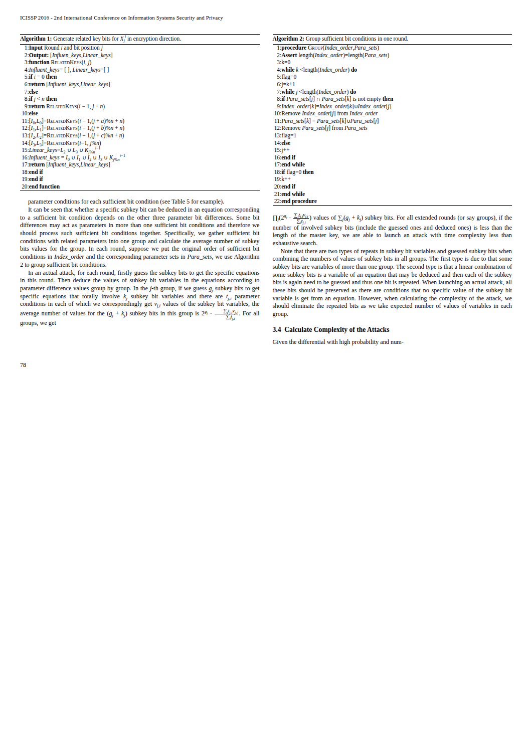ICISSP 2016 - 2nd International Conference on Information Systems Security and Privacy
Algorithm 1: Generate related key bits for Xji in encryption direction.
| 1: | Input Round i and bit position j |
| 2: | Output: [ Influen_keys , Linear_keys ] |
| 3: | function RelatedKeys ( i , j ) |
| 4: | Influent_keys = [ ], Linear_keys =[ ] |
| 5: | if i = 0 then |
| 6: | return [ Influent_keys , Linear_keys ] |
| 7: | else |
| 8: | if j < n then |
| 9: | return RelatedKeys ( i − 1, j + n ) |
| 10: | else |
| 11: | [ I 0 , L 0 ]= RelatedKeys ( i − 1,( j + a )% n + n ) |
| 12: | [ I 1 , L 1 ]= RelatedKeys ( i − 1,( j + b )% n + n ) |
| 13: | [ I 2 , L 2 ]= RelatedKeys ( i − 1,( j + c )% n + n ) |
| 14: | [ I 3 , L 3 ]= RelatedKeys ( i −1, j % n ) |
| 15: | Linear_keys = L 2 ∪ L 3 ∪ K j % n i −1 |
| 16: | Influent_keys = I 0 ∪ I 1 ∪ I 2 ∪ I 3 ∪ K j % n i −1 |
| 17: | return [ Influent_keys , Linear_keys ] |
| 18: | end if |
| 19: | end if |
| 20: | end function |
parameter conditions for each sufficient bit condition (see Table 5 for example).
It can be seen that whether a specific subkey bit can be deduced in an equation corresponding to a sufficient bit condition depends on the other three parameter bit differences. Some bit differences may act as parameters in more than one sufficient bit conditions and therefore we should process such sufficient bit conditions together. Specifically, we gather sufficient bit conditions with related parameters into one group and calculate the average number of subkey bits values for the group. In each round, suppose we put the original order of sufficient bit conditions in Index_order and the corresponding parameter sets in Para_sets, we use Algorithm 2 to group sufficient bit conditions.
In an actual attack, for each round, firstly guess the subkey bits to get the specific equations in this round. Then deduce the values of subkey bit variables in the equations according to parameter difference values group by group. In the j-th group, if we guess gj subkey bits to get specific equations that totally involve kj subkey bit variables and there are tj,i parameter conditions in each of which we correspondingly get vj,i values of the subkey bit variables, the average number of values for the (gj + kj) subkey bits in this group is 2gj · ∑itj,ivj,i∑itj,i. For all groups, we get
Algorithm 2: Group sufficient bit conditions in one round.
| 1: | procedure Group ( Index_order , Para_sets ) |
| 2: | Assert length( Index_order )=length( Para_sets ) |
| 3: | k=0 |
| 4: | while k <length( Index_order ) do |
| 5: | flag=0 |
| 6: | j=k+1 |
| 7: | while j <length( Index_order ) do |
| 8: | if Para_sets [ j ] ∩ Para_sets [ k ] is not empty then |
| 9: | Index_order [ k ]= Index_order [ k ]∪ Index_order [ j ] |
| 10: | Remove Index_order [ j ] from Index_order |
| 11: | Para_sets [ k ] = Para_sets [ k ]∪ Para_sets [ j ] |
| 12: | Remove Para_sets [ j ] from Para_sets |
| 13: | flag=1 |
| 14: | else |
| 15: | j++ |
| 16: | end if |
| 17: | end while |
| 18: | if flag=0 then |
| 19: | k++ |
| 20: | end if |
| 21: | end while |
| 22: | end procedure |
∏j(2gj · ∑itj,ivj,i∑itj,i) values of ∑j(gj + kj) subkey bits. For all extended rounds (or say groups), if the number of involved subkey bits (include the guessed ones and deduced ones) is less than the length of the master key, we are able to launch an attack with time complexity less than exhaustive search.
Note that there are two types of repeats in subkey bit variables and guessed subkey bits when combining the numbers of values of subkey bits in all groups. The first type is due to that some subkey bits are variables of more than one group. The second type is that a linear combination of some subkey bits is a variable of an equation that may be deduced and then each of the subkey bits is again need to be guessed and thus one bit is repeated. When launching an actual attack, all these bits should be preserved as there are conditions that no specific value of the subkey bit variable is get from an equation. However, when calculating the complexity of the attack, we should eliminate the repeated bits as we take expected number of values of variables in each group.
3.4 Calculate Complexity of the Attacks
Given the differential with high probability and num-
78